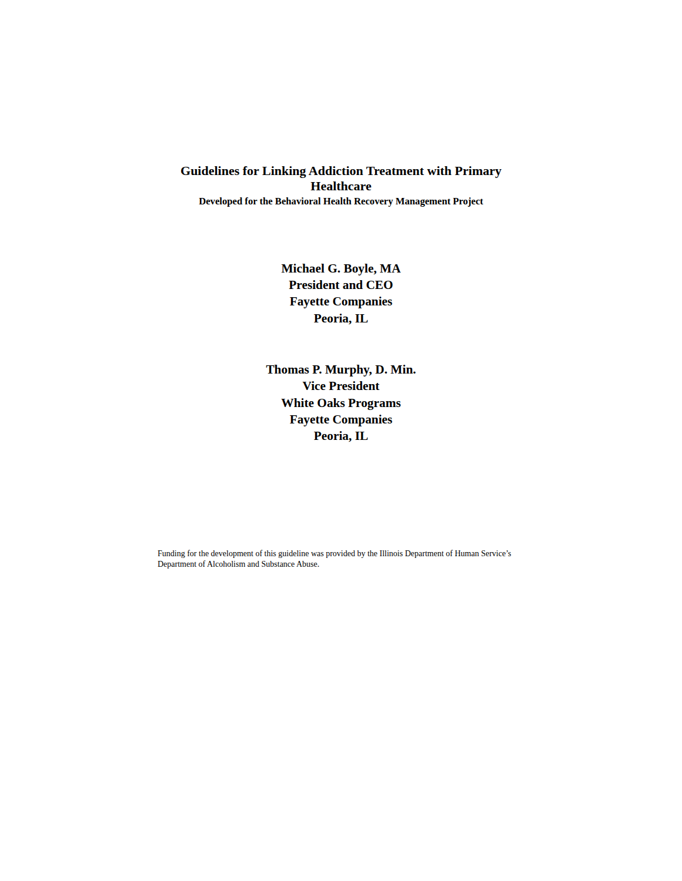Guidelines for Linking Addiction Treatment with Primary Healthcare
Developed for the Behavioral Health Recovery Management Project
Michael G. Boyle, MA
President and CEO
Fayette Companies
Peoria, IL
Thomas P. Murphy, D. Min.
Vice President
White Oaks Programs
Fayette Companies
Peoria, IL
Funding for the development of this guideline was provided by the Illinois Department of Human Service’s Department of Alcoholism and Substance Abuse.